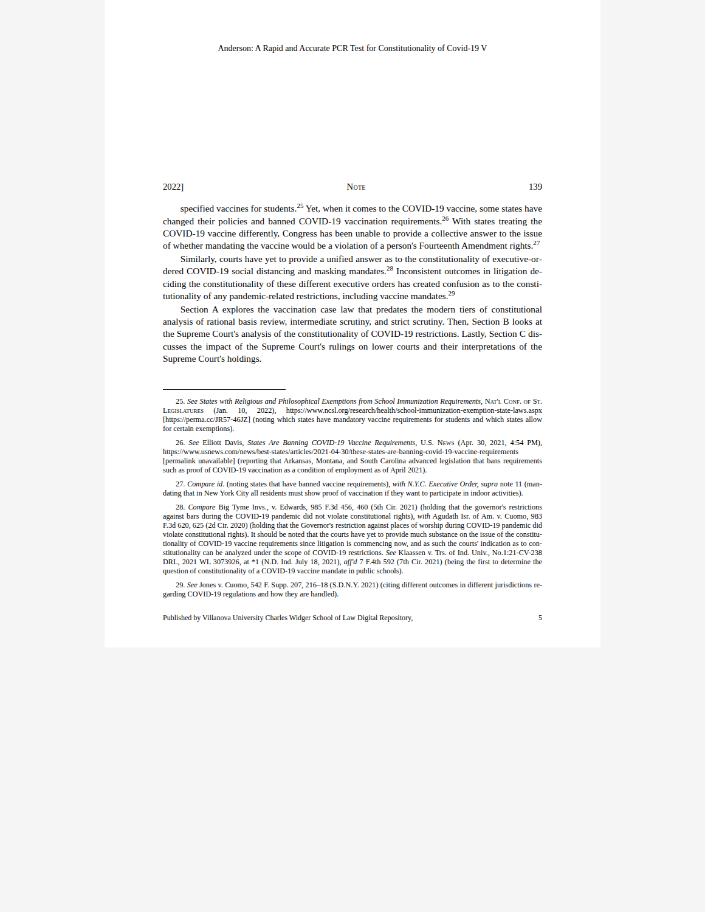Anderson: A Rapid and Accurate PCR Test for Constitutionality of Covid-19 V
2022] Note 139
specified vaccines for students.25 Yet, when it comes to the COVID-19 vaccine, some states have changed their policies and banned COVID-19 vaccination requirements.26 With states treating the COVID-19 vaccine differently, Congress has been unable to provide a collective answer to the issue of whether mandating the vaccine would be a violation of a person's Fourteenth Amendment rights.27
Similarly, courts have yet to provide a unified answer as to the constitutionality of executive-ordered COVID-19 social distancing and masking mandates.28 Inconsistent outcomes in litigation deciding the constitutionality of these different executive orders has created confusion as to the constitutionality of any pandemic-related restrictions, including vaccine mandates.29
Section A explores the vaccination case law that predates the modern tiers of constitutional analysis of rational basis review, intermediate scrutiny, and strict scrutiny. Then, Section B looks at the Supreme Court's analysis of the constitutionality of COVID-19 restrictions. Lastly, Section C discusses the impact of the Supreme Court's rulings on lower courts and their interpretations of the Supreme Court's holdings.
25. See States with Religious and Philosophical Exemptions from School Immunization Requirements, Nat'l Conf. of St. Legislatures (Jan. 10, 2022), https://www.ncsl.org/research/health/school-immunization-exemption-state-laws.aspx [https://perma.cc/JR57-46JZ] (noting which states have mandatory vaccine requirements for students and which states allow for certain exemptions).
26. See Elliott Davis, States Are Banning COVID-19 Vaccine Requirements, U.S. News (Apr. 30, 2021, 4:54 PM), https://www.usnews.com/news/best-states/articles/2021-04-30/these-states-are-banning-covid-19-vaccine-requirements [permalink unavailable] (reporting that Arkansas, Montana, and South Carolina advanced legislation that bans requirements such as proof of COVID-19 vaccination as a condition of employment as of April 2021).
27. Compare id. (noting states that have banned vaccine requirements), with N.Y.C. Executive Order, supra note 11 (mandating that in New York City all residents must show proof of vaccination if they want to participate in indoor activities).
28. Compare Big Tyme Invs., v. Edwards, 985 F.3d 456, 460 (5th Cir. 2021) (holding that the governor's restrictions against bars during the COVID-19 pandemic did not violate constitutional rights), with Agudath Isr. of Am. v. Cuomo, 983 F.3d 620, 625 (2d Cir. 2020) (holding that the Governor's restriction against places of worship during COVID-19 pandemic did violate constitutional rights). It should be noted that the courts have yet to provide much substance on the issue of the constitutionality of COVID-19 vaccine requirements since litigation is commencing now, and as such the courts' indication as to constitutionality can be analyzed under the scope of COVID-19 restrictions. See Klaassen v. Trs. of Ind. Univ., No.1:21-CV-238 DRL, 2021 WL 3073926, at *1 (N.D. Ind. July 18, 2021), aff'd 7 F.4th 592 (7th Cir. 2021) (being the first to determine the question of constitutionality of a COVID-19 vaccine mandate in public schools).
29. See Jones v. Cuomo, 542 F. Supp. 207, 216–18 (S.D.N.Y. 2021) (citing different outcomes in different jurisdictions regarding COVID-19 regulations and how they are handled).
Published by Villanova University Charles Widger School of Law Digital Repository, 5